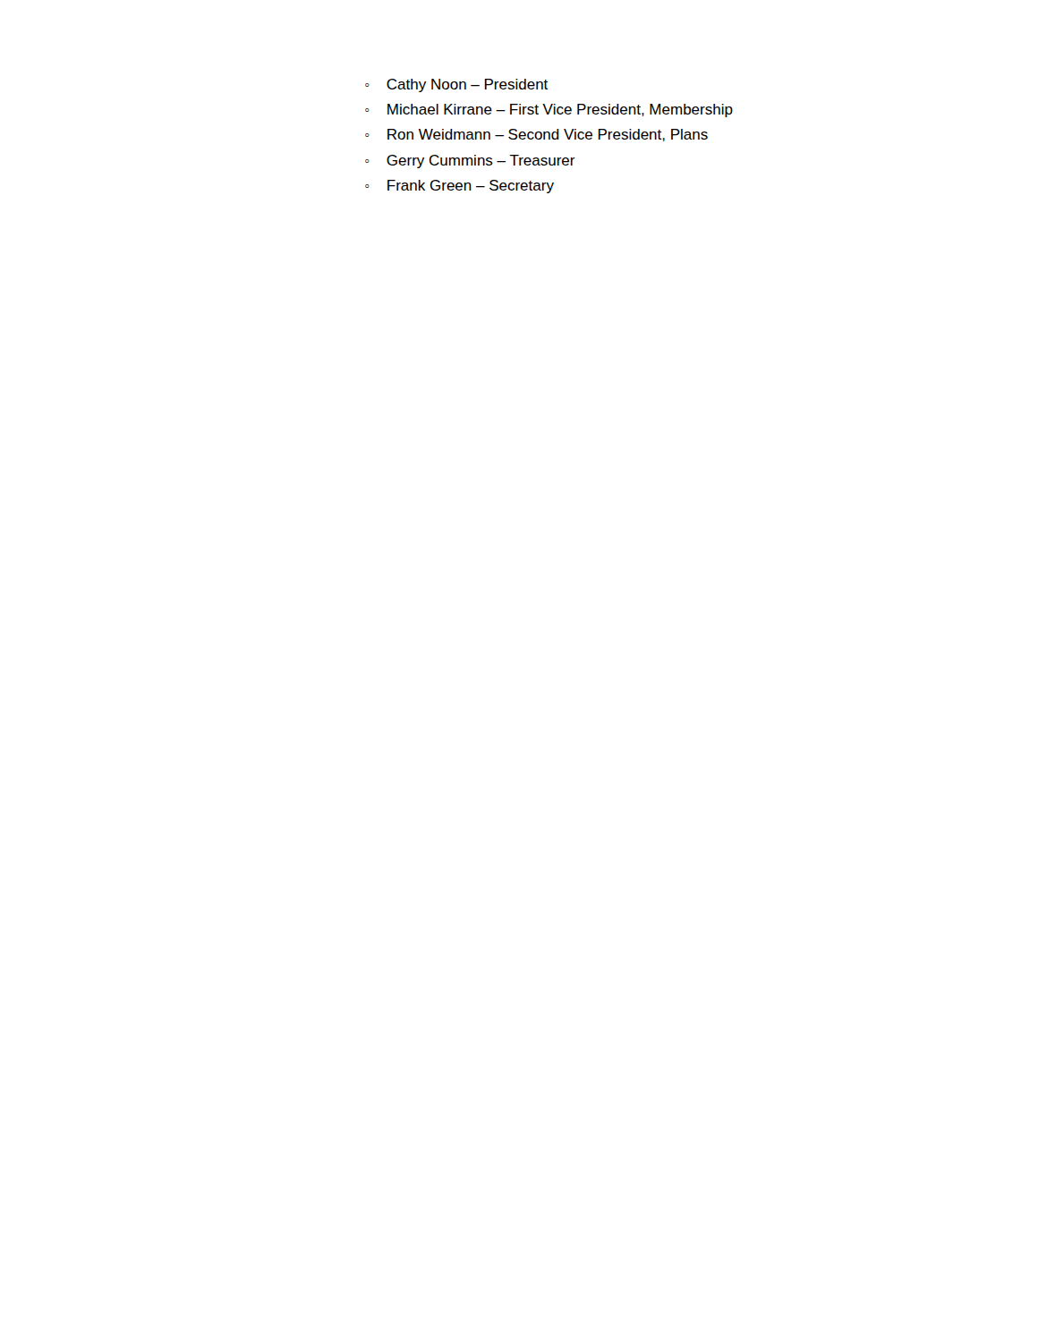Cathy Noon – President
Michael Kirrane – First Vice President, Membership
Ron Weidmann – Second Vice President, Plans
Gerry Cummins – Treasurer
Frank Green – Secretary